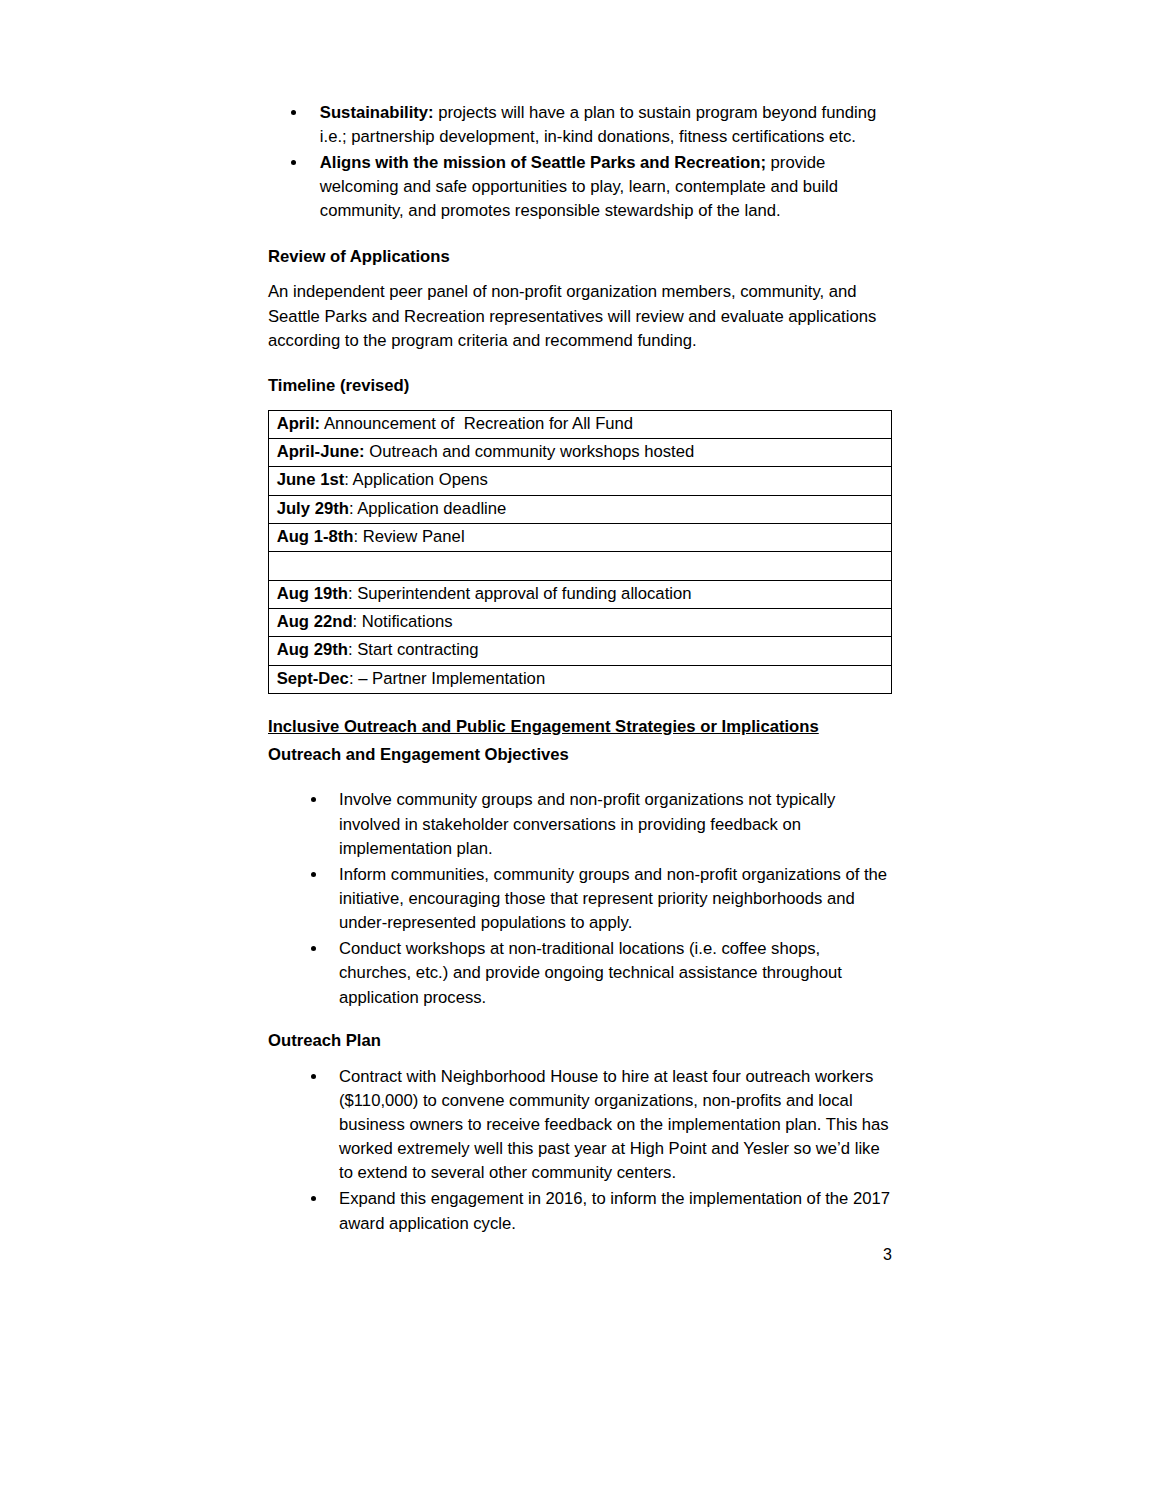Sustainability: projects will have a plan to sustain program beyond funding i.e.; partnership development, in-kind donations, fitness certifications etc.
Aligns with the mission of Seattle Parks and Recreation; provide welcoming and safe opportunities to play, learn, contemplate and build community, and promotes responsible stewardship of the land.
Review of Applications
An independent peer panel of non-profit organization members, community, and Seattle Parks and Recreation representatives will review and evaluate applications according to the program criteria and recommend funding.
Timeline (revised)
| April: Announcement of Recreation for All Fund |
| April-June: Outreach and community workshops hosted |
| June 1st : Application Opens |
| July 29th : Application deadline |
| Aug 1-8th : Review Panel |
| Aug 19th : Superintendent approval of funding allocation |
| Aug 22nd : Notifications |
| Aug 29th : Start contracting |
| Sept-Dec : – Partner Implementation |
Inclusive Outreach and Public Engagement Strategies or Implications
Outreach and Engagement Objectives
Involve community groups and non-profit organizations not typically involved in stakeholder conversations in providing feedback on implementation plan.
Inform communities, community groups and non-profit organizations of the initiative, encouraging those that represent priority neighborhoods and under-represented populations to apply.
Conduct workshops at non-traditional locations (i.e. coffee shops, churches, etc.) and provide ongoing technical assistance throughout application process.
Outreach Plan
Contract with Neighborhood House to hire at least four outreach workers ($110,000) to convene community organizations, non-profits and local business owners to receive feedback on the implementation plan. This has worked extremely well this past year at High Point and Yesler so we’d like to extend to several other community centers.
Expand this engagement in 2016, to inform the implementation of the 2017 award application cycle.
3